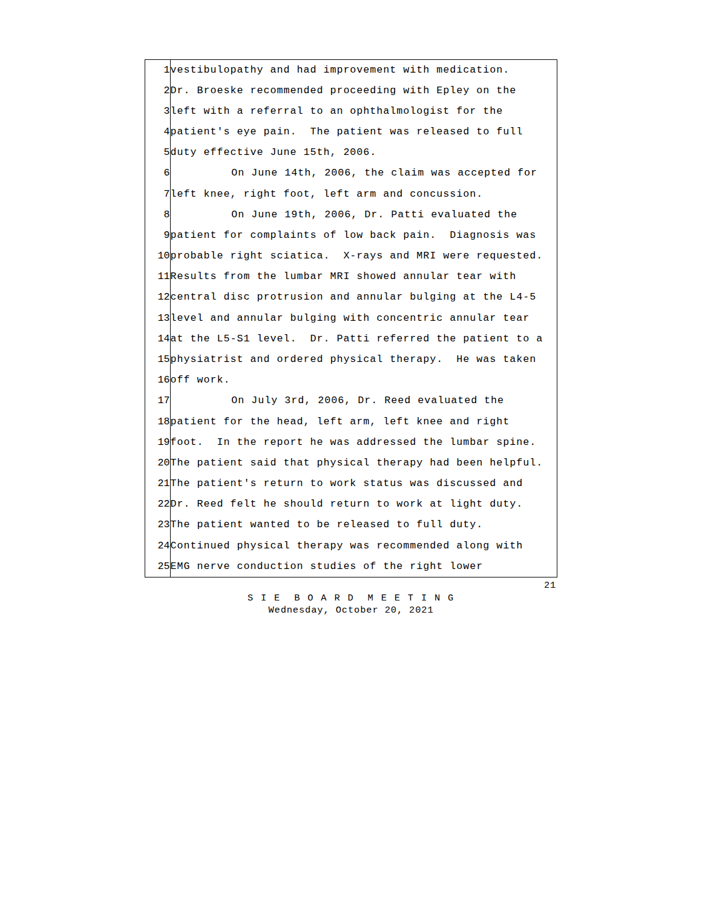| 1 | vestibulopathy and had improvement with medication. |
| 2 | Dr. Broeske recommended proceeding with Epley on the |
| 3 | left with a referral to an ophthalmologist for the |
| 4 | patient's eye pain. The patient was released to full |
| 5 | duty effective June 15th, 2006. |
| 6 | On June 14th, 2006, the claim was accepted for |
| 7 | left knee, right foot, left arm and concussion. |
| 8 | On June 19th, 2006, Dr. Patti evaluated the |
| 9 | patient for complaints of low back pain. Diagnosis was |
| 10 | probable right sciatica. X-rays and MRI were requested. |
| 11 | Results from the lumbar MRI showed annular tear with |
| 12 | central disc protrusion and annular bulging at the L4-5 |
| 13 | level and annular bulging with concentric annular tear |
| 14 | at the L5-S1 level. Dr. Patti referred the patient to a |
| 15 | physiatrist and ordered physical therapy. He was taken |
| 16 | off work. |
| 17 | On July 3rd, 2006, Dr. Reed evaluated the |
| 18 | patient for the head, left arm, left knee and right |
| 19 | foot. In the report he was addressed the lumbar spine. |
| 20 | The patient said that physical therapy had been helpful. |
| 21 | The patient's return to work status was discussed and |
| 22 | Dr. Reed felt he should return to work at light duty. |
| 23 | The patient wanted to be released to full duty. |
| 24 | Continued physical therapy was recommended along with |
| 25 | EMG nerve conduction studies of the right lower |
21
S I E B O A R D M E E T I N G
Wednesday, October 20, 2021